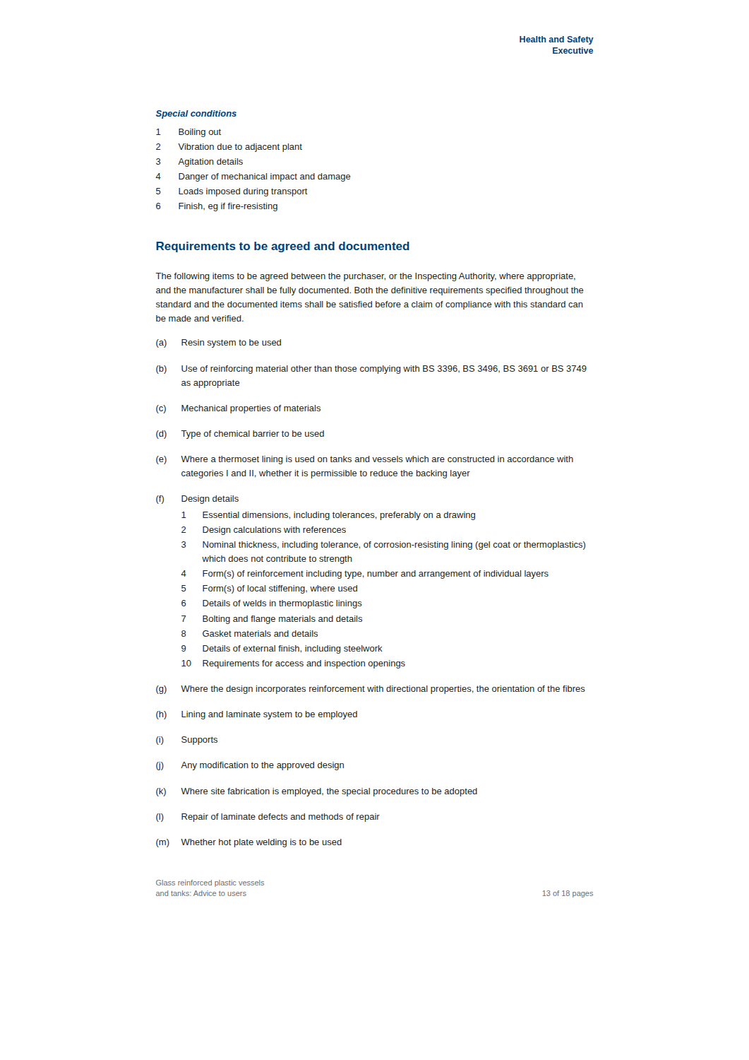Health and Safety
Executive
Special conditions
1 Boiling out
2 Vibration due to adjacent plant
3 Agitation details
4 Danger of mechanical impact and damage
5 Loads imposed during transport
6 Finish, eg if fire-resisting
Requirements to be agreed and documented
The following items to be agreed between the purchaser, or the Inspecting Authority, where appropriate, and the manufacturer shall be fully documented. Both the definitive requirements specified throughout the standard and the documented items shall be satisfied before a claim of compliance with this standard can be made and verified.
(a) Resin system to be used
(b) Use of reinforcing material other than those complying with BS 3396, BS 3496, BS 3691 or BS 3749 as appropriate
(c) Mechanical properties of materials
(d) Type of chemical barrier to be used
(e) Where a thermoset lining is used on tanks and vessels which are constructed in accordance with categories I and II, whether it is permissible to reduce the backing layer
(f) Design details
1 Essential dimensions, including tolerances, preferably on a drawing
2 Design calculations with references
3 Nominal thickness, including tolerance, of corrosion-resisting lining (gel coat or thermoplastics) which does not contribute to strength
4 Form(s) of reinforcement including type, number and arrangement of individual layers
5 Form(s) of local stiffening, where used
6 Details of welds in thermoplastic linings
7 Bolting and flange materials and details
8 Gasket materials and details
9 Details of external finish, including steelwork
10 Requirements for access and inspection openings
(g) Where the design incorporates reinforcement with directional properties, the orientation of the fibres
(h) Lining and laminate system to be employed
(i) Supports
(j) Any modification to the approved design
(k) Where site fabrication is employed, the special procedures to be adopted
(l) Repair of laminate defects and methods of repair
(m) Whether hot plate welding is to be used
Glass reinforced plastic vessels
and tanks: Advice to users
13 of 18 pages